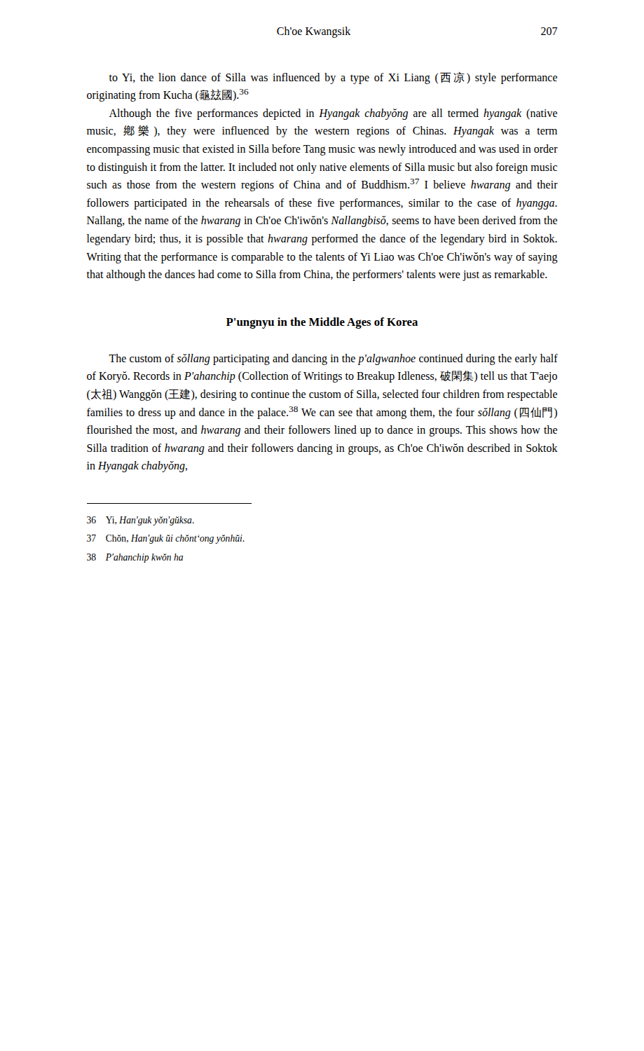Ch'oe Kwangsik 207
to Yi, the lion dance of Silla was influenced by a type of Xi Liang (西凉) style performance originating from Kucha (龜玆國).36
Although the five performances depicted in Hyangak chabyŏng are all termed hyangak (native music, 鄕樂), they were influenced by the western regions of Chinas. Hyangak was a term encompassing music that existed in Silla before Tang music was newly introduced and was used in order to distinguish it from the latter. It included not only native elements of Silla music but also foreign music such as those from the western regions of China and of Buddhism.37 I believe hwarang and their followers participated in the rehearsals of these five performances, similar to the case of hyangga. Nallang, the name of the hwarang in Ch'oe Ch'iwŏn's Nallangbisŏ, seems to have been derived from the legendary bird; thus, it is possible that hwarang performed the dance of the legendary bird in Soktok. Writing that the performance is comparable to the talents of Yi Liao was Ch'oe Ch'iwŏn's way of saying that although the dances had come to Silla from China, the performers' talents were just as remarkable.
P'ungnyu in the Middle Ages of Korea
The custom of sŏllang participating and dancing in the p'algwanhoe continued during the early half of Koryŏ. Records in P'ahanchip (Collection of Writings to Breakup Idleness, 破閑集) tell us that T'aejo (太祖) Wanggŏn (王建), desiring to continue the custom of Silla, selected four children from respectable families to dress up and dance in the palace.38 We can see that among them, the four sŏllang (四仙門) flourished the most, and hwarang and their followers lined up to dance in groups. This shows how the Silla tradition of hwarang and their followers dancing in groups, as Ch'oe Ch'iwŏn described in Soktok in Hyangak chabyŏng,
36 Yi, Han'guk yŏn'gŭksa.
37 Chŏn, Han'guk ŭi chŏntʻong yŏnhŭi.
38 P'ahanchip kwŏn ha